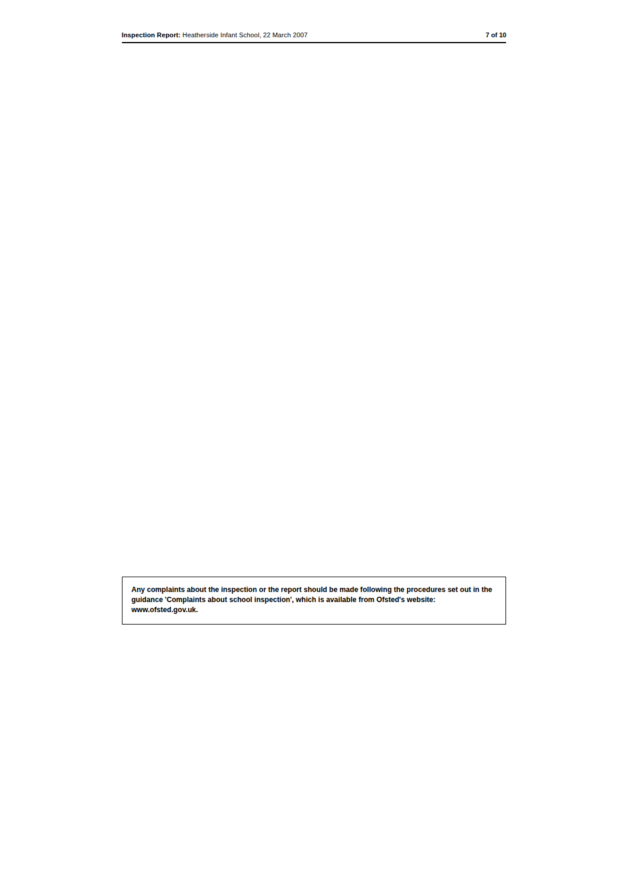Inspection Report: Heatherside Infant School, 22 March 2007
7 of 10
Any complaints about the inspection or the report should be made following the procedures set out in the guidance 'Complaints about school inspection', which is available from Ofsted's website: www.ofsted.gov.uk.